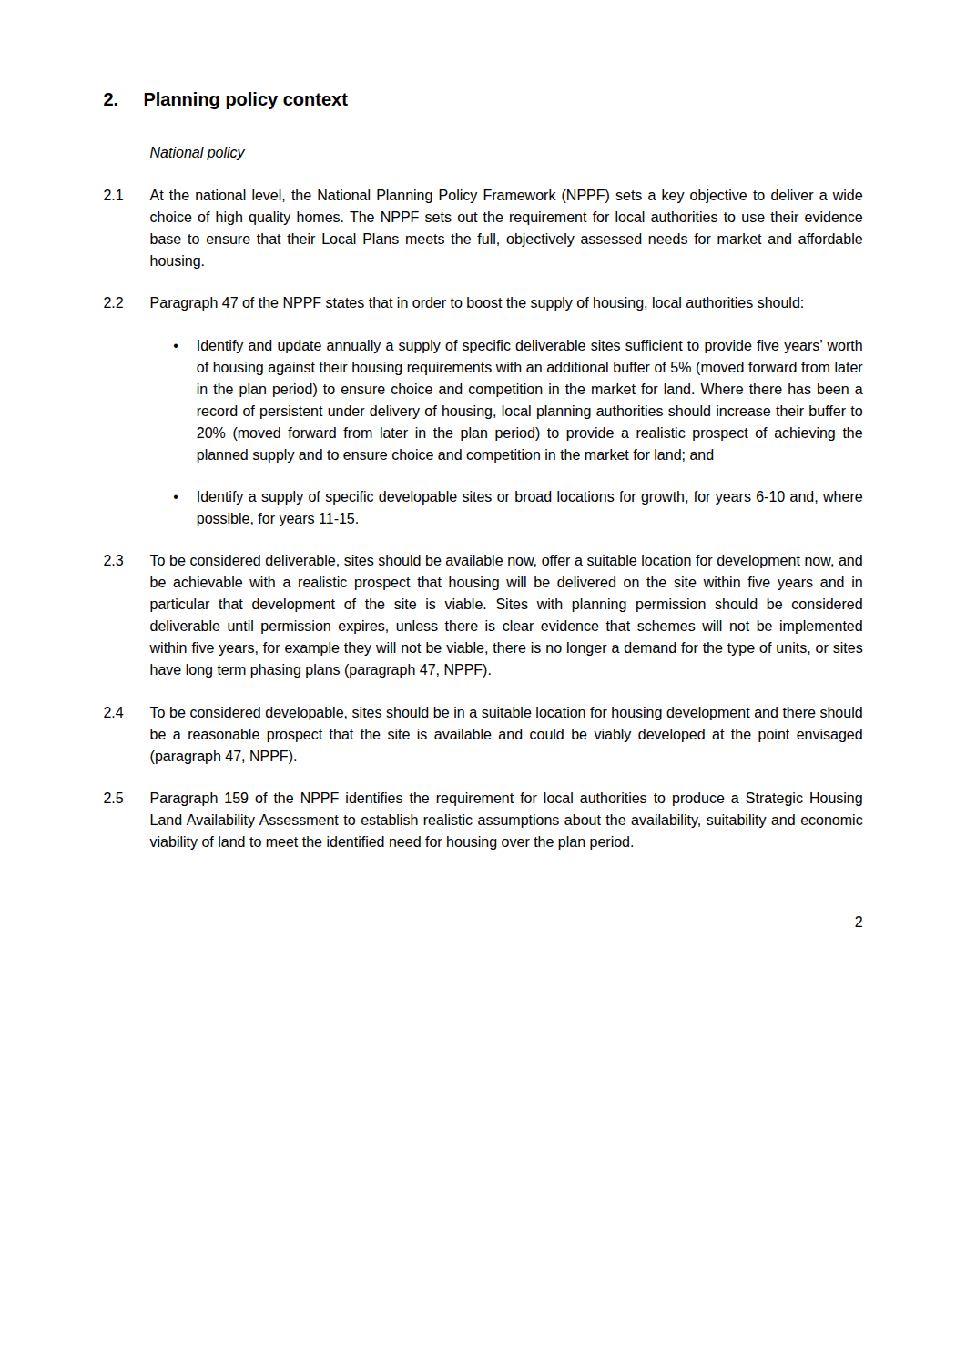2. Planning policy context
National policy
2.1
At the national level, the National Planning Policy Framework (NPPF) sets a key objective to deliver a wide choice of high quality homes. The NPPF sets out the requirement for local authorities to use their evidence base to ensure that their Local Plans meets the full, objectively assessed needs for market and affordable housing.
2.2
Paragraph 47 of the NPPF states that in order to boost the supply of housing, local authorities should:
Identify and update annually a supply of specific deliverable sites sufficient to provide five years’ worth of housing against their housing requirements with an additional buffer of 5% (moved forward from later in the plan period) to ensure choice and competition in the market for land. Where there has been a record of persistent under delivery of housing, local planning authorities should increase their buffer to 20% (moved forward from later in the plan period) to provide a realistic prospect of achieving the planned supply and to ensure choice and competition in the market for land; and
Identify a supply of specific developable sites or broad locations for growth, for years 6-10 and, where possible, for years 11-15.
2.3
To be considered deliverable, sites should be available now, offer a suitable location for development now, and be achievable with a realistic prospect that housing will be delivered on the site within five years and in particular that development of the site is viable. Sites with planning permission should be considered deliverable until permission expires, unless there is clear evidence that schemes will not be implemented within five years, for example they will not be viable, there is no longer a demand for the type of units, or sites have long term phasing plans (paragraph 47, NPPF).
2.4
To be considered developable, sites should be in a suitable location for housing development and there should be a reasonable prospect that the site is available and could be viably developed at the point envisaged (paragraph 47, NPPF).
2.5
Paragraph 159 of the NPPF identifies the requirement for local authorities to produce a Strategic Housing Land Availability Assessment to establish realistic assumptions about the availability, suitability and economic viability of land to meet the identified need for housing over the plan period.
2